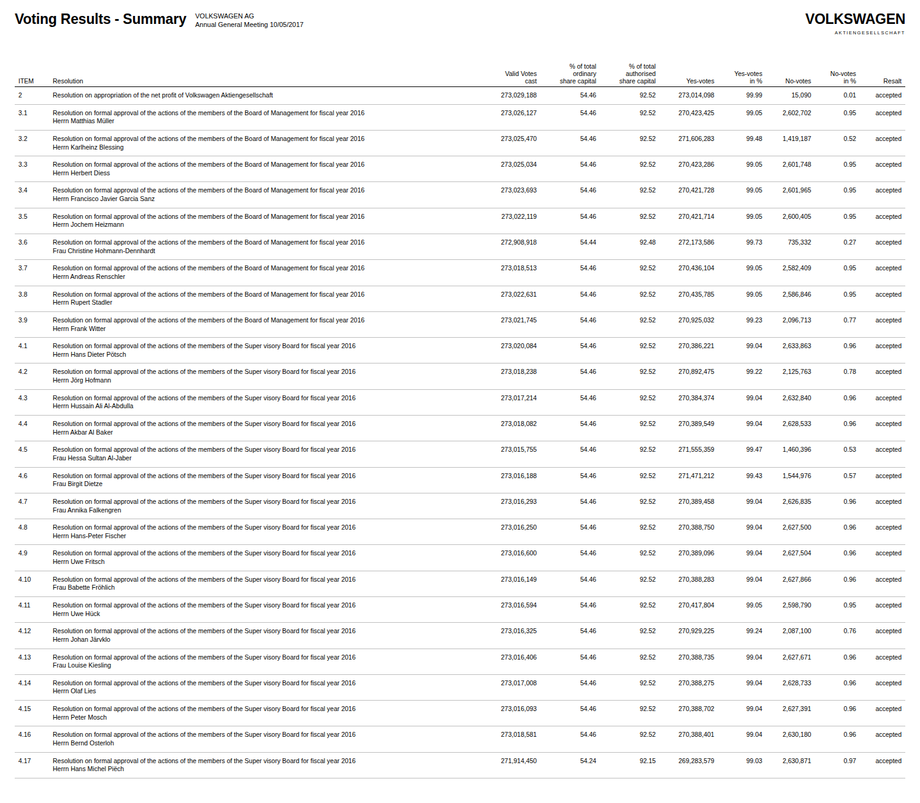Voting Results - Summary
VOLKSWAGEN AG
Annual General Meeting 10/05/2017
VOLKSWAGEN
AKTIENGESELLSCHAFT
| ITEM | Resolution | Valid Votes cast | % of total ordinary share capital | % of total authorised share capital | Yes-votes | Yes-votes in % | No-votes | No-votes in % | Resalt |
| --- | --- | --- | --- | --- | --- | --- | --- | --- | --- |
| 2 | Resolution on appropriation of the net profit of Volkswagen Aktiengesellschaft | 273,029,188 | 54.46 | 92.52 | 273,014,098 | 99.99 | 15,090 | 0.01 | accepted |
| 3.1 | Resolution on formal approval of the actions of the members of the Board of Management for fiscal year 2016 Herrn Matthias Müller | 273,026,127 | 54.46 | 92.52 | 270,423,425 | 99.05 | 2,602,702 | 0.95 | accepted |
| 3.2 | Resolution on formal approval of the actions of the members of the Board of Management for fiscal year 2016 Herrn Karlheinz Blessing | 273,025,470 | 54.46 | 92.52 | 271,606,283 | 99.48 | 1,419,187 | 0.52 | accepted |
| 3.3 | Resolution on formal approval of the actions of the members of the Board of Management for fiscal year 2016 Herrn Herbert Diess | 273,025,034 | 54.46 | 92.52 | 270,423,286 | 99.05 | 2,601,748 | 0.95 | accepted |
| 3.4 | Resolution on formal approval of the actions of the members of the Board of Management for fiscal year 2016 Herrn Francisco Javier Garcia Sanz | 273,023,693 | 54.46 | 92.52 | 270,421,728 | 99.05 | 2,601,965 | 0.95 | accepted |
| 3.5 | Resolution on formal approval of the actions of the members of the Board of Management for fiscal year 2016 Herrn Jochem Heizmann | 273,022,119 | 54.46 | 92.52 | 270,421,714 | 99.05 | 2,600,405 | 0.95 | accepted |
| 3.6 | Resolution on formal approval of the actions of the members of the Board of Management for fiscal year 2016 Frau Christine Hohmann-Dennhardt | 272,908,918 | 54.44 | 92.48 | 272,173,586 | 99.73 | 735,332 | 0.27 | accepted |
| 3.7 | Resolution on formal approval of the actions of the members of the Board of Management for fiscal year 2016 Herrn Andreas Renschler | 273,018,513 | 54.46 | 92.52 | 270,436,104 | 99.05 | 2,582,409 | 0.95 | accepted |
| 3.8 | Resolution on formal approval of the actions of the members of the Board of Management for fiscal year 2016 Herrn Rupert Stadler | 273,022,631 | 54.46 | 92.52 | 270,435,785 | 99.05 | 2,586,846 | 0.95 | accepted |
| 3.9 | Resolution on formal approval of the actions of the members of the Board of Management for fiscal year 2016 Herrn Frank Witter | 273,021,745 | 54.46 | 92.52 | 270,925,032 | 99.23 | 2,096,713 | 0.77 | accepted |
| 4.1 | Resolution on formal approval of the actions of the members of the Super visory Board for fiscal year 2016 Herrn Hans Dieter Pötsch | 273,020,084 | 54.46 | 92.52 | 270,386,221 | 99.04 | 2,633,863 | 0.96 | accepted |
| 4.2 | Resolution on formal approval of the actions of the members of the Super visory Board for fiscal year 2016 Herrn Jörg Hofmann | 273,018,238 | 54.46 | 92.52 | 270,892,475 | 99.22 | 2,125,763 | 0.78 | accepted |
| 4.3 | Resolution on formal approval of the actions of the members of the Super visory Board for fiscal year 2016 Herrn Hussain Ali Al-Abdulla | 273,017,214 | 54.46 | 92.52 | 270,384,374 | 99.04 | 2,632,840 | 0.96 | accepted |
| 4.4 | Resolution on formal approval of the actions of the members of the Super visory Board for fiscal year 2016 Herrn Akbar Al Baker | 273,018,082 | 54.46 | 92.52 | 270,389,549 | 99.04 | 2,628,533 | 0.96 | accepted |
| 4.5 | Resolution on formal approval of the actions of the members of the Super visory Board for fiscal year 2016 Frau Hessa Sultan Al-Jaber | 273,015,755 | 54.46 | 92.52 | 271,555,359 | 99.47 | 1,460,396 | 0.53 | accepted |
| 4.6 | Resolution on formal approval of the actions of the members of the Super visory Board for fiscal year 2016 Frau Birgit Dietze | 273,016,188 | 54.46 | 92.52 | 271,471,212 | 99.43 | 1,544,976 | 0.57 | accepted |
| 4.7 | Resolution on formal approval of the actions of the members of the Super visory Board for fiscal year 2016 Frau Annika Falkengren | 273,016,293 | 54.46 | 92.52 | 270,389,458 | 99.04 | 2,626,835 | 0.96 | accepted |
| 4.8 | Resolution on formal approval of the actions of the members of the Super visory Board for fiscal year 2016 Herrn Hans-Peter Fischer | 273,016,250 | 54.46 | 92.52 | 270,388,750 | 99.04 | 2,627,500 | 0.96 | accepted |
| 4.9 | Resolution on formal approval of the actions of the members of the Super visory Board for fiscal year 2016 Herrn Uwe Fritsch | 273,016,600 | 54.46 | 92.52 | 270,389,096 | 99.04 | 2,627,504 | 0.96 | accepted |
| 4.10 | Resolution on formal approval of the actions of the members of the Super visory Board for fiscal year 2016 Frau Babette Fröhlich | 273,016,149 | 54.46 | 92.52 | 270,388,283 | 99.04 | 2,627,866 | 0.96 | accepted |
| 4.11 | Resolution on formal approval of the actions of the members of the Super visory Board for fiscal year 2016 Herrn Uwe Hück | 273,016,594 | 54.46 | 92.52 | 270,417,804 | 99.05 | 2,598,790 | 0.95 | accepted |
| 4.12 | Resolution on formal approval of the actions of the members of the Super visory Board for fiscal year 2016 Herrn Johan Järvklo | 273,016,325 | 54.46 | 92.52 | 270,929,225 | 99.24 | 2,087,100 | 0.76 | accepted |
| 4.13 | Resolution on formal approval of the actions of the members of the Super visory Board for fiscal year 2016 Frau Louise Kiesling | 273,016,406 | 54.46 | 92.52 | 270,388,735 | 99.04 | 2,627,671 | 0.96 | accepted |
| 4.14 | Resolution on formal approval of the actions of the members of the Super visory Board for fiscal year 2016 Herrn Olaf Lies | 273,017,008 | 54.46 | 92.52 | 270,388,275 | 99.04 | 2,628,733 | 0.96 | accepted |
| 4.15 | Resolution on formal approval of the actions of the members of the Super visory Board for fiscal year 2016 Herrn Peter Mosch | 273,016,093 | 54.46 | 92.52 | 270,388,702 | 99.04 | 2,627,391 | 0.96 | accepted |
| 4.16 | Resolution on formal approval of the actions of the members of the Super visory Board for fiscal year 2016 Herrn Bernd Osterloh | 273,018,581 | 54.46 | 92.52 | 270,388,401 | 99.04 | 2,630,180 | 0.96 | accepted |
| 4.17 | Resolution on formal approval of the actions of the members of the Super visory Board for fiscal year 2016 Herrn Hans Michel Piëch | 271,914,450 | 54.24 | 92.15 | 269,283,579 | 99.03 | 2,630,871 | 0.97 | accepted |